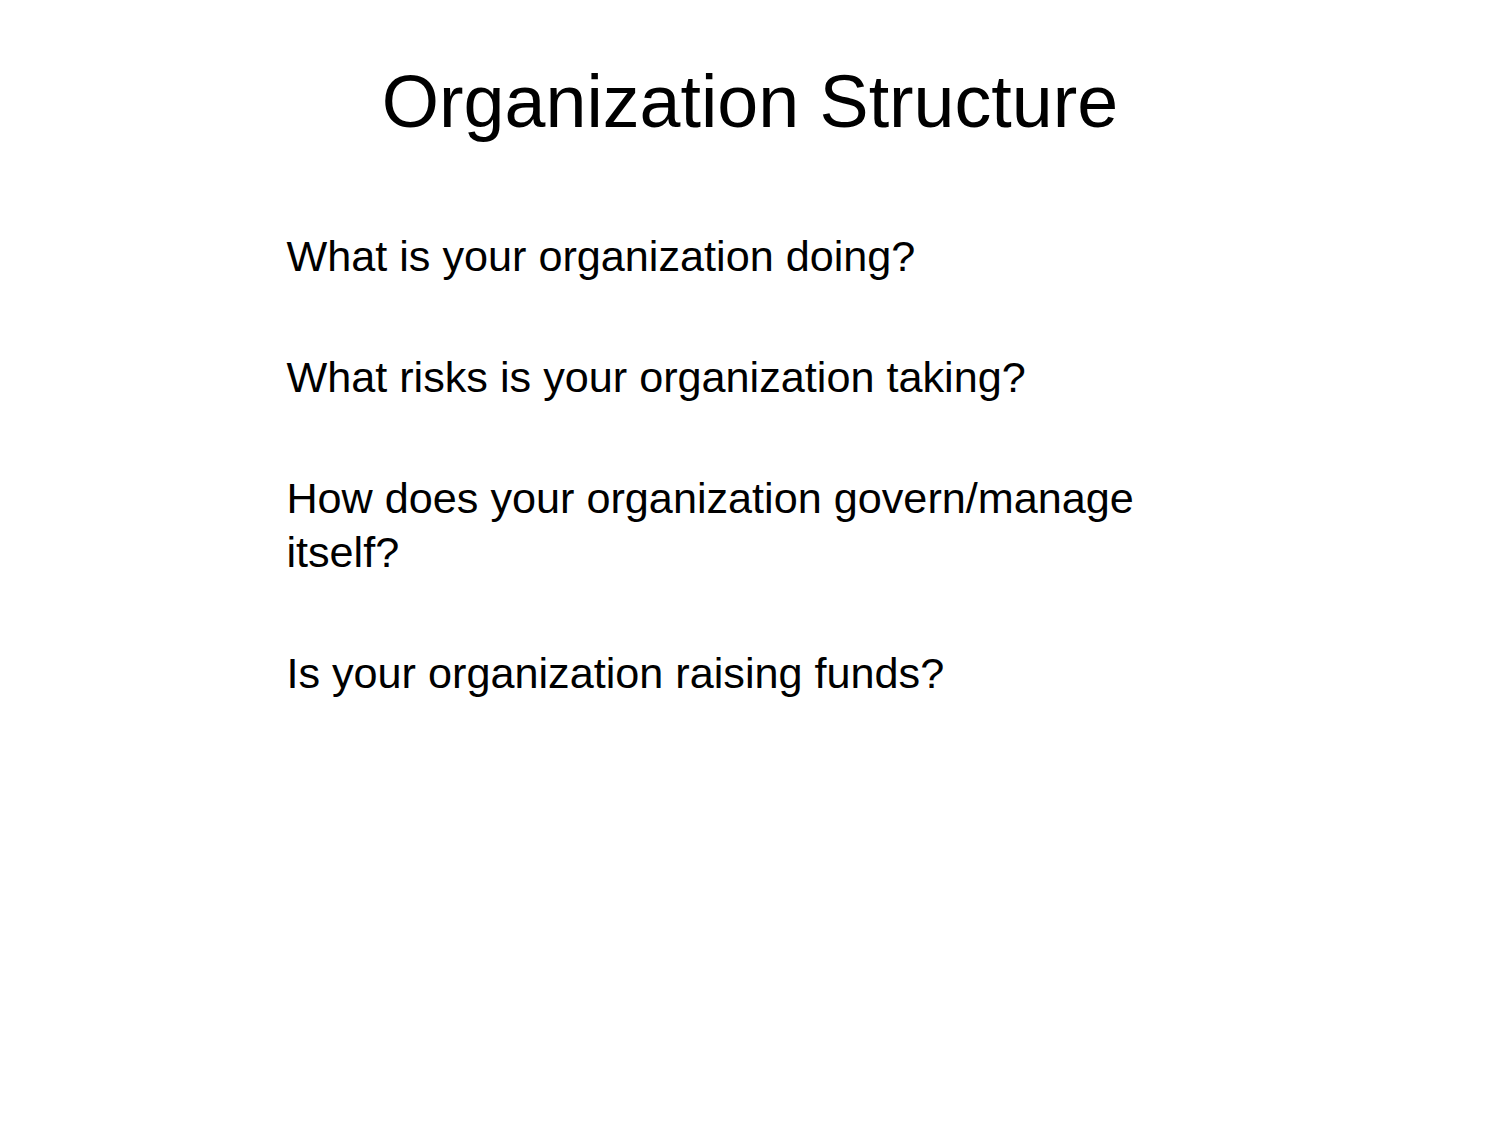Organization Structure
What is your organization doing?
What risks is your organization taking?
How does your organization govern/manage itself?
Is your organization raising funds?